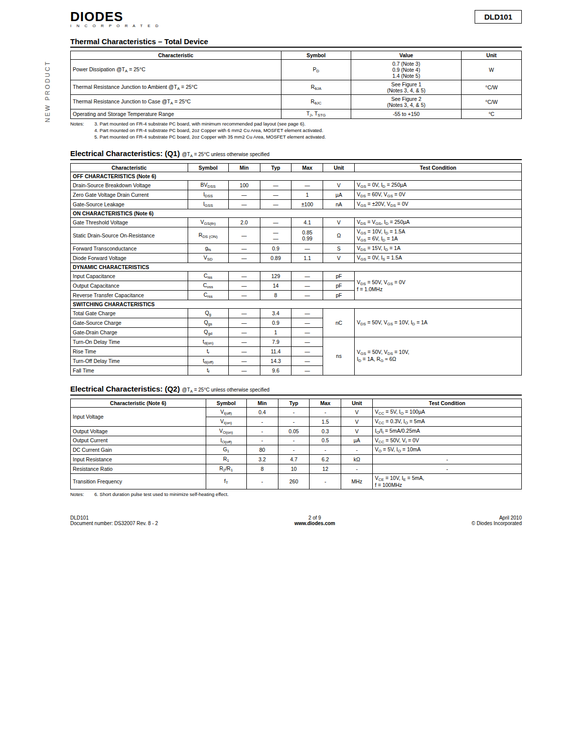NEW PRODUCT
DIODESI N C O R P O R A T E D
DLD101
Thermal Characteristics – Total Device
| Characteristic | Symbol | Value | Unit |
| --- | --- | --- | --- |
| Power Dissipation @T A = 25°C | P D | 0.7 (Note 3) 0.9 (Note 4) 1.4 (Note 5) | W |
| Thermal Resistance Junction to Ambient @T A = 25°C | R θJA | See Figure 1 (Notes 3, 4, & 5) | °C/W |
| Thermal Resistance Junction to Case @T A = 25°C | R θJC | See Figure 2 (Notes 3, 4, & 5) | °C/W |
| Operating and Storage Temperature Range | T J , T STG | -55 to +150 | °C |
Notes: 3. Part mounted on FR-4 substrate PC board, with minimum recommended pad layout (see page 6).
4. Part mounted on FR-4 substrate PC board, 2oz Copper with 6 mm2 Cu Area, MOSFET element activated.
5. Part mounted on FR-4 substrate PC board, 2oz Copper with 35 mm2 Cu Area, MOSFET element activated.
Electrical Characteristics: (Q1) @TA = 25°C unless otherwise specified
| Characteristic | Symbol | Min | Typ | Max | Unit | Test Condition |
| --- | --- | --- | --- | --- | --- | --- |
| OFF CHARACTERISTICS (Note 6) |
| Drain-Source Breakdown Voltage | BV DSS | 100 | — | — | V | V GS = 0V, I D = 250µA |
| Zero Gate Voltage Drain Current | I DSS | — | — | 1 | µA | V DS = 60V, V GS = 0V |
| Gate-Source Leakage | I GSS | — | — | ±100 | nA | V GS = ±20V, V DS = 0V |
| ON CHARACTERISTICS (Note 6) |
| Gate Threshold Voltage | V GS(th) | 2.0 | — | 4.1 | V | V DS = V GS , I D = 250µA |
| Static Drain-Source On-Resistance | R DS (ON) | — | — — | 0.85 0.99 | Ω | V GS = 10V, I D = 1.5A V GS = 6V, I D = 1A |
| Forward Transconductance | g fs | — | 0.9 | — | S | V DS = 15V, I D = 1A |
| Diode Forward Voltage | V SD | — | 0.89 | 1.1 | V | V GS = 0V, I S = 1.5A |
| DYNAMIC CHARACTERISTICS |
| Input Capacitance | C iss | — | 129 | — | pF | V DS = 50V, V GS = 0V f = 1.0MHz |
| Output Capacitance | C oss | — | 14 | — | pF |
| Reverse Transfer Capacitance | C rss | — | 8 | — | pF |
| SWITCHING CHARACTERISTICS |
| Total Gate Charge | Q g | — | 3.4 | — | nC | V DS = 50V, V GS = 10V, I D = 1A |
| Gate-Source Charge | Q gs | — | 0.9 | — |
| Gate-Drain Charge | Q gd | — | 1 | — |
| Turn-On Delay Time | t d(on) | — | 7.9 | — | ns | V GS = 50V, V DS = 10V, I D = 1A, R G ≈ 6Ω |
| Rise Time | t r | — | 11.4 | — |
| Turn-Off Delay Time | t d(off) | — | 14.3 | — |
| Fall Time | t f | — | 9.6 | — |
Electrical Characteristics: (Q2) @TA = 25°C unless otherwise specified
| Characteristic (Note 6) | Symbol | Min | Typ | Max | Unit | Test Condition |
| --- | --- | --- | --- | --- | --- | --- |
| Input Voltage | V I(off) | 0.4 | - | - | V | V CC = 5V, I O = 100µA |
| V I(on) | - | - | 1.5 | V | V CC = 0.3V, I O = 5mA |
| Output Voltage | V O(on) | - | 0.05 | 0.3 | V | I O /I I = 5mA/0.25mA |
| Output Current | I O(off) | - | - | 0.5 | µA | V CC = 50V, V I = 0V |
| DC Current Gain | G 1 | 80 | - | - | - | V O = 5V, I O = 10mA |
| Input Resistance | R 1 | 3.2 | 4.7 | 6.2 | kΩ | - |
| Resistance Ratio | R 2 /R 1 | 8 | 10 | 12 | - | - |
| Transition Frequency | f T | - | 260 | - | MHz | V CE = 10V, I E = 5mA, f = 100MHz |
Notes: 6. Short duration pulse test used to minimize self-heating effect.
DLD101
Document number: DS32007 Rev. 8 - 2
2 of 9
www.diodes.com
April 2010
© Diodes Incorporated